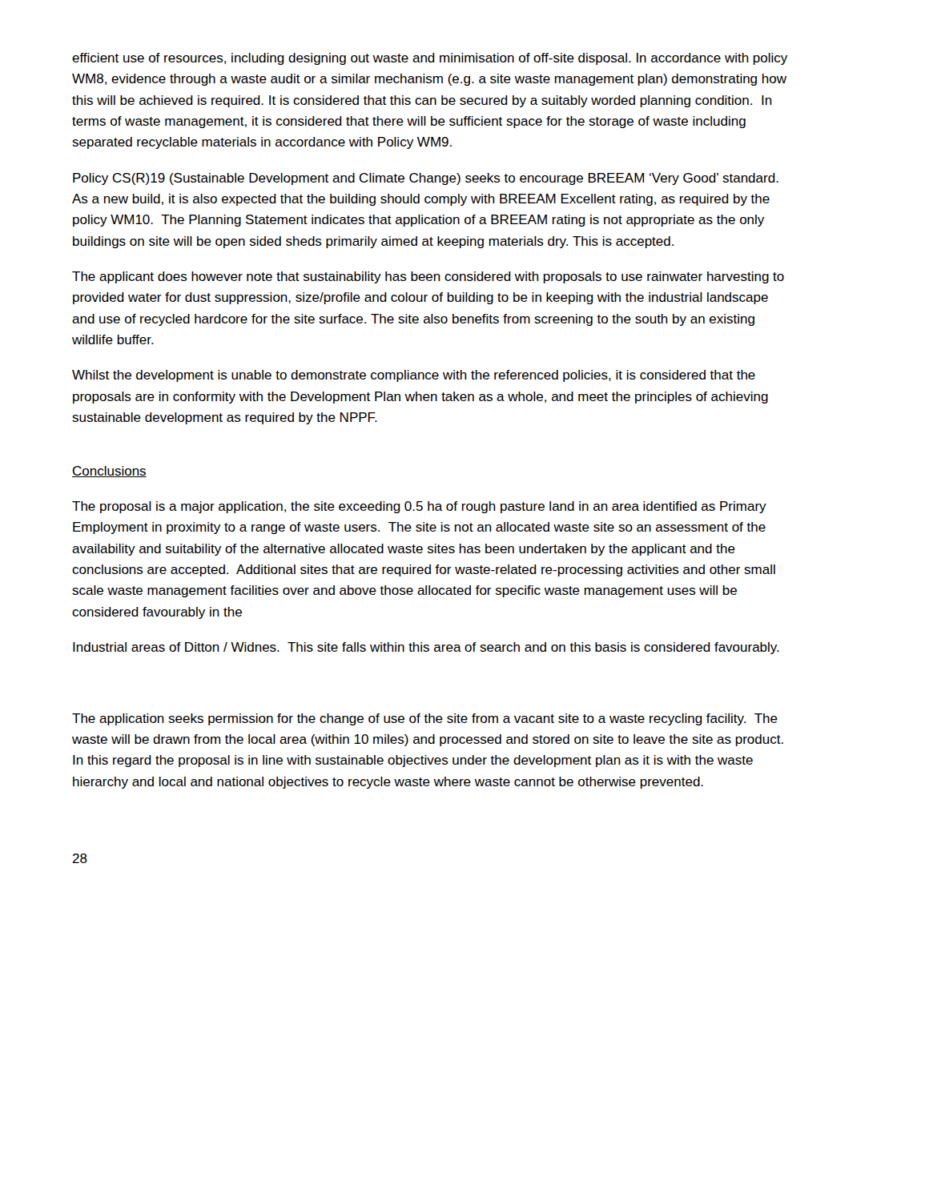efficient use of resources, including designing out waste and minimisation of off-site disposal. In accordance with policy WM8, evidence through a waste audit or a similar mechanism (e.g. a site waste management plan) demonstrating how this will be achieved is required. It is considered that this can be secured by a suitably worded planning condition. In terms of waste management, it is considered that there will be sufficient space for the storage of waste including separated recyclable materials in accordance with Policy WM9.
Policy CS(R)19 (Sustainable Development and Climate Change) seeks to encourage BREEAM ‘Very Good’ standard. As a new build, it is also expected that the building should comply with BREEAM Excellent rating, as required by the policy WM10. The Planning Statement indicates that application of a BREEAM rating is not appropriate as the only buildings on site will be open sided sheds primarily aimed at keeping materials dry. This is accepted.
The applicant does however note that sustainability has been considered with proposals to use rainwater harvesting to provided water for dust suppression, size/profile and colour of building to be in keeping with the industrial landscape and use of recycled hardcore for the site surface. The site also benefits from screening to the south by an existing wildlife buffer.
Whilst the development is unable to demonstrate compliance with the referenced policies, it is considered that the proposals are in conformity with the Development Plan when taken as a whole, and meet the principles of achieving sustainable development as required by the NPPF.
Conclusions
The proposal is a major application, the site exceeding 0.5 ha of rough pasture land in an area identified as Primary Employment in proximity to a range of waste users. The site is not an allocated waste site so an assessment of the availability and suitability of the alternative allocated waste sites has been undertaken by the applicant and the conclusions are accepted. Additional sites that are required for waste-related re-processing activities and other small scale waste management facilities over and above those allocated for specific waste management uses will be considered favourably in the
Industrial areas of Ditton / Widnes. This site falls within this area of search and on this basis is considered favourably.
The application seeks permission for the change of use of the site from a vacant site to a waste recycling facility. The waste will be drawn from the local area (within 10 miles) and processed and stored on site to leave the site as product. In this regard the proposal is in line with sustainable objectives under the development plan as it is with the waste hierarchy and local and national objectives to recycle waste where waste cannot be otherwise prevented.
28